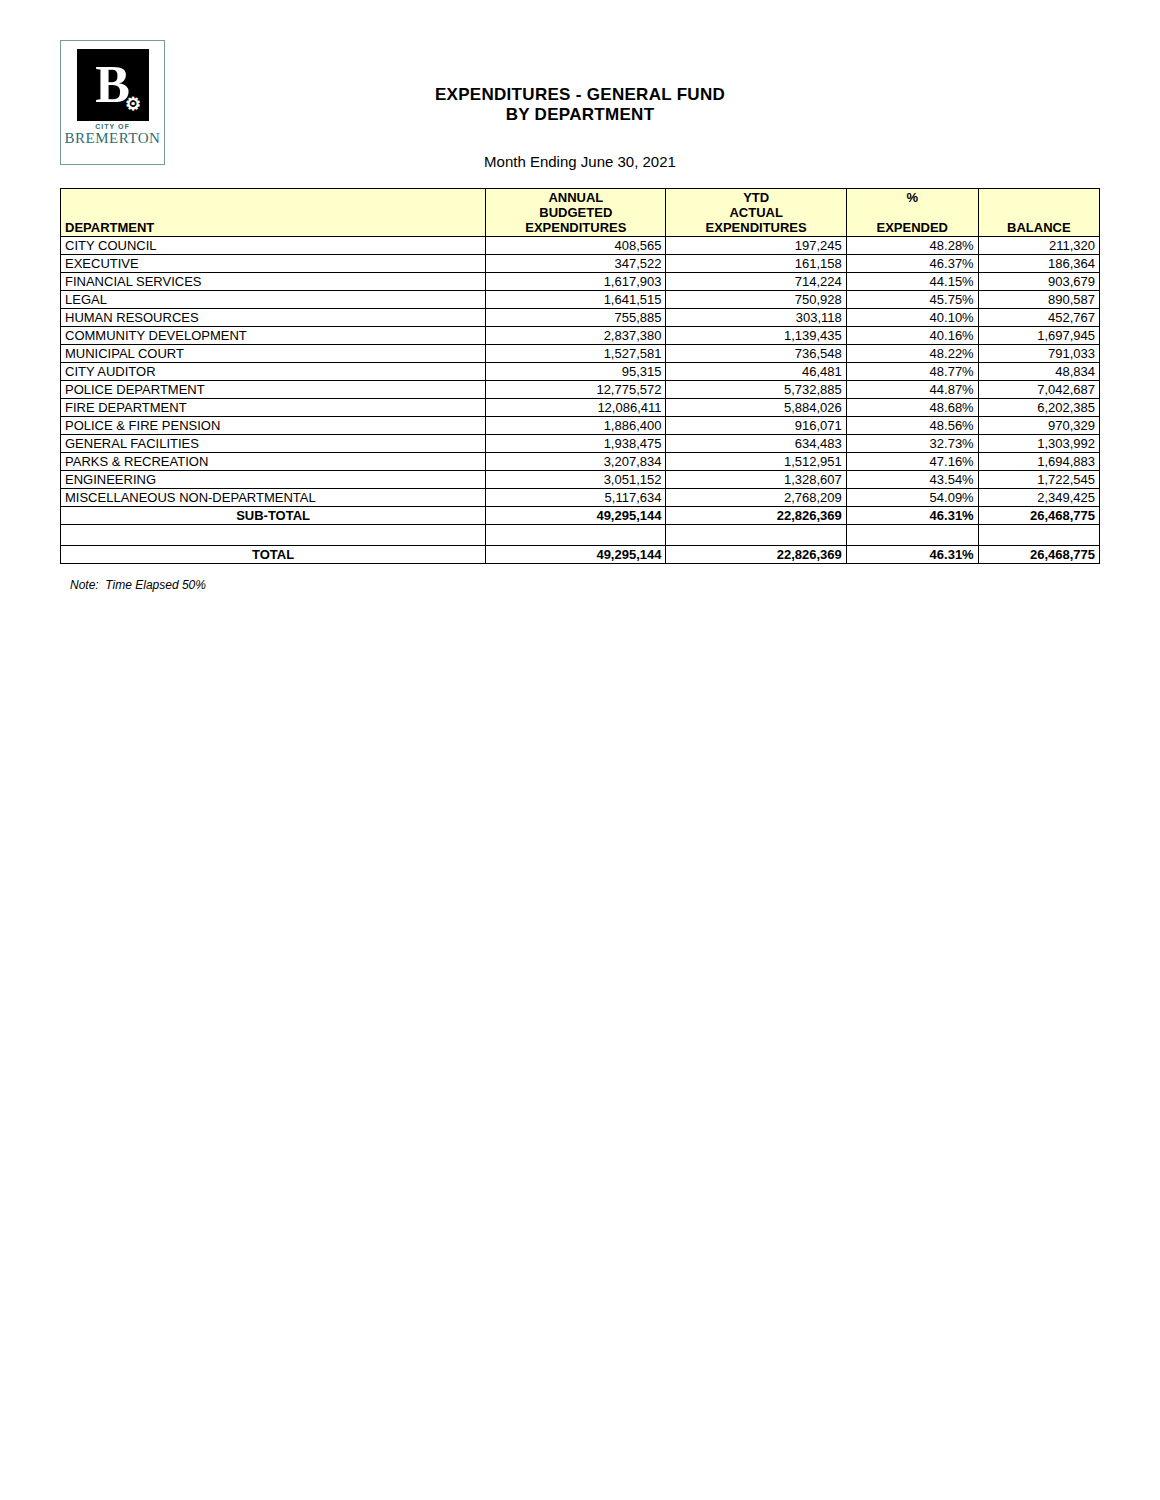B⚙
CITY OF
BREMERTON
EXPENDITURES - GENERAL FUND
BY DEPARTMENT
Month Ending June 30, 2021
| DEPARTMENT | ANNUAL BUDGETED EXPENDITURES | YTD ACTUAL EXPENDITURES | % EXPENDED | BALANCE |
| --- | --- | --- | --- | --- |
| CITY COUNCIL | 408,565 | 197,245 | 48.28% | 211,320 |
| EXECUTIVE | 347,522 | 161,158 | 46.37% | 186,364 |
| FINANCIAL SERVICES | 1,617,903 | 714,224 | 44.15% | 903,679 |
| LEGAL | 1,641,515 | 750,928 | 45.75% | 890,587 |
| HUMAN RESOURCES | 755,885 | 303,118 | 40.10% | 452,767 |
| COMMUNITY DEVELOPMENT | 2,837,380 | 1,139,435 | 40.16% | 1,697,945 |
| MUNICIPAL COURT | 1,527,581 | 736,548 | 48.22% | 791,033 |
| CITY AUDITOR | 95,315 | 46,481 | 48.77% | 48,834 |
| POLICE DEPARTMENT | 12,775,572 | 5,732,885 | 44.87% | 7,042,687 |
| FIRE DEPARTMENT | 12,086,411 | 5,884,026 | 48.68% | 6,202,385 |
| POLICE & FIRE PENSION | 1,886,400 | 916,071 | 48.56% | 970,329 |
| GENERAL FACILITIES | 1,938,475 | 634,483 | 32.73% | 1,303,992 |
| PARKS & RECREATION | 3,207,834 | 1,512,951 | 47.16% | 1,694,883 |
| ENGINEERING | 3,051,152 | 1,328,607 | 43.54% | 1,722,545 |
| MISCELLANEOUS NON-DEPARTMENTAL | 5,117,634 | 2,768,209 | 54.09% | 2,349,425 |
| SUB-TOTAL | 49,295,144 | 22,826,369 | 46.31% | 26,468,775 |
| TOTAL | 49,295,144 | 22,826,369 | 46.31% | 26,468,775 |
Note: Time Elapsed 50%